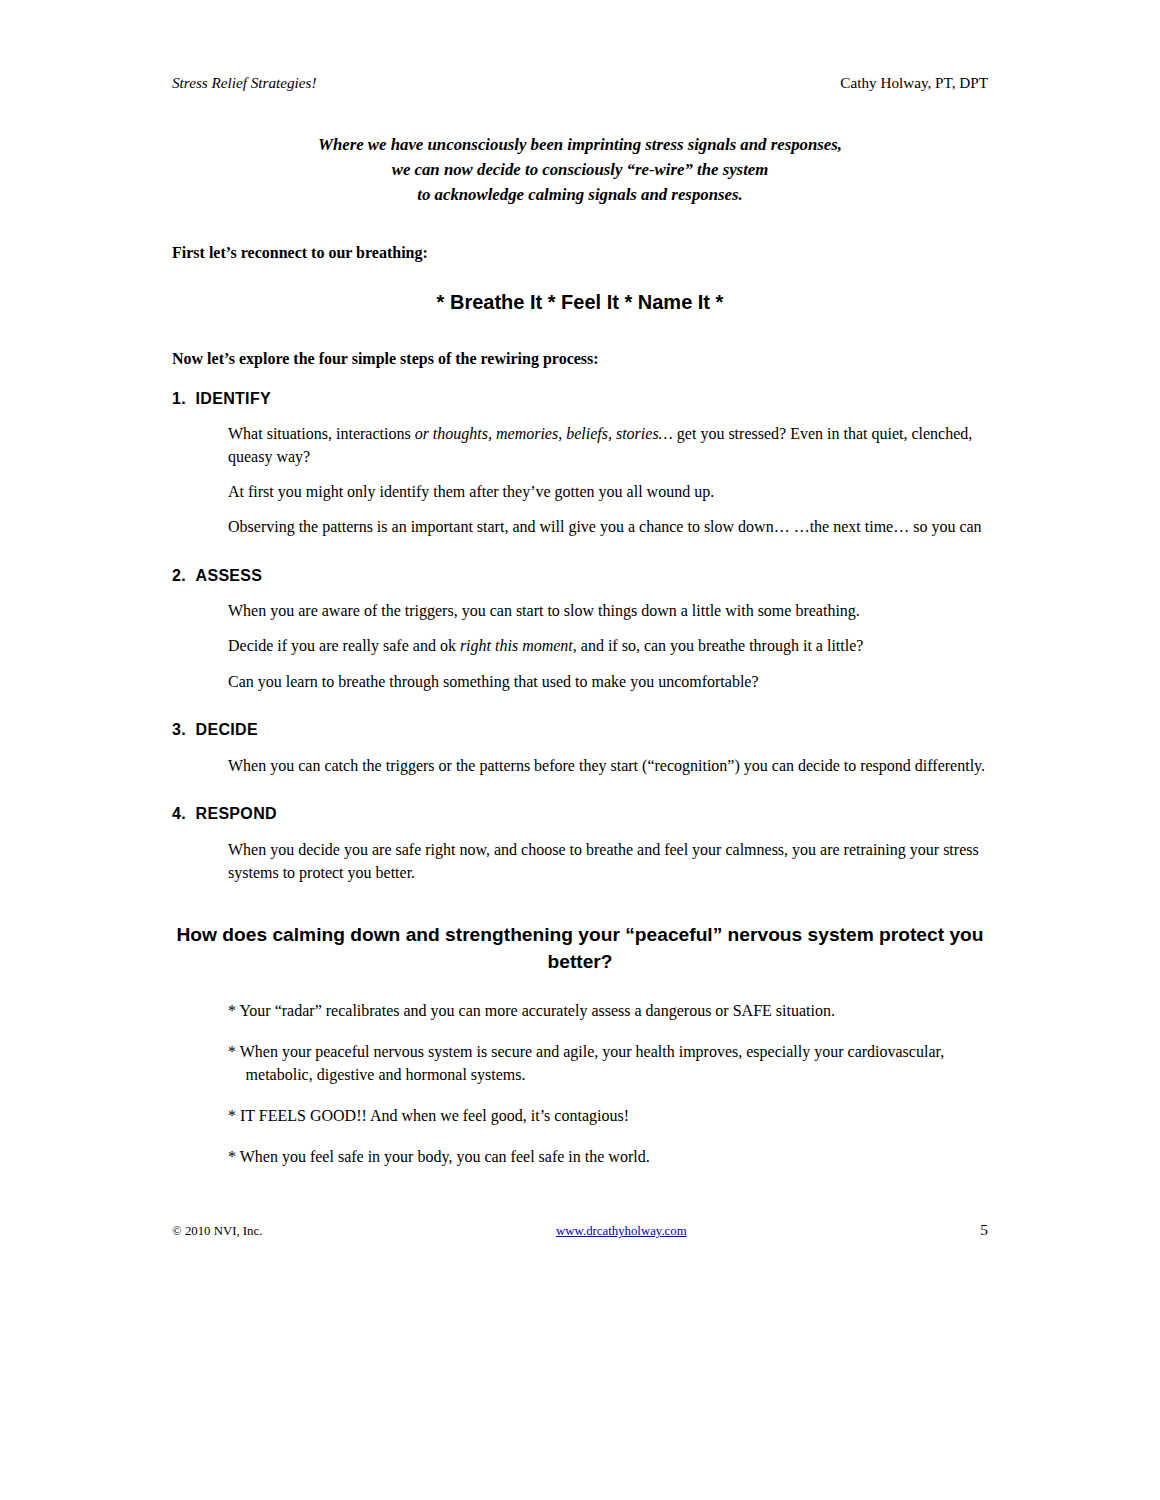Stress Relief Strategies! Cathy Holway, PT, DPT
Where we have unconsciously been imprinting stress signals and responses,
we can now decide to consciously “re-wire” the system
to acknowledge calming signals and responses.
First let’s reconnect to our breathing:
* Breathe It * Feel It * Name It *
Now let’s explore the four simple steps of the rewiring process:
IDENTIFY
What situations, interactions or thoughts, memories, beliefs, stories… get you stressed? Even in that quiet, clenched, queasy way?
At first you might only identify them after they’ve gotten you all wound up.
Observing the patterns is an important start, and will give you a chance to slow down… …the next time… so you can
ASSESS
When you are aware of the triggers, you can start to slow things down a little with some breathing.
Decide if you are really safe and ok right this moment, and if so, can you breathe through it a little?
Can you learn to breathe through something that used to make you uncomfortable?
DECIDE
When you can catch the triggers or the patterns before they start (“recognition”) you can decide to respond differently.
RESPOND
When you decide you are safe right now, and choose to breathe and feel your calmness, you are retraining your stress systems to protect you better.
How does calming down and strengthening your “peaceful” nervous system protect you better?
Your “radar” recalibrates and you can more accurately assess a dangerous or SAFE situation.
When your peaceful nervous system is secure and agile, your health improves, especially your cardiovascular, metabolic, digestive and hormonal systems.
IT FEELS GOOD!! And when we feel good, it’s contagious!
When you feel safe in your body, you can feel safe in the world.
© 2010 NVI, Inc. www.drcathyholway.com 5